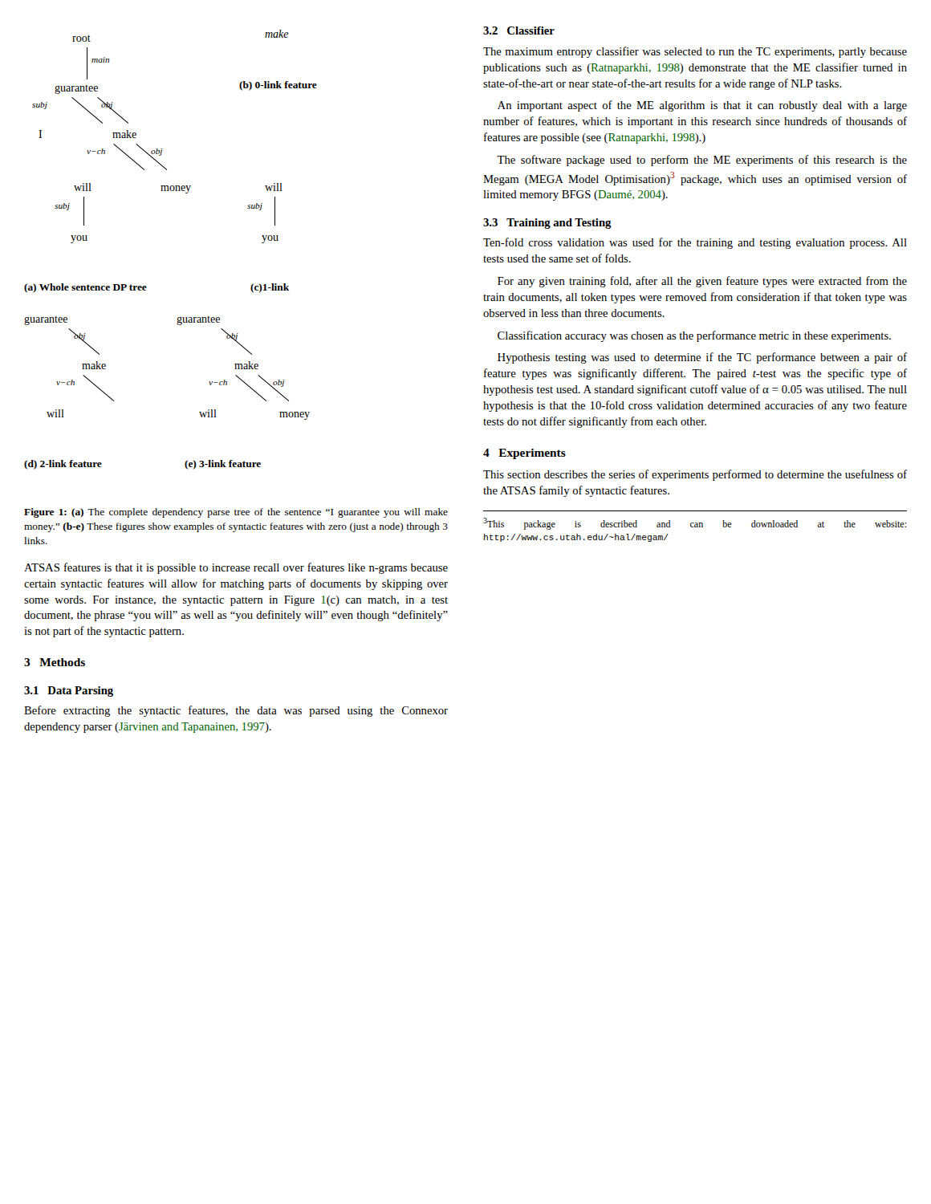root
main
guarantee
subj
obj
I
make
v−ch
obj
will
money
subj
you
(a) Whole sentence DP tree
make
(b) 0-link feature
will
subj
you
(c)1-link
guarantee
obj
make
v−ch
will
(d) 2-link feature
guarantee
obj
make
v−ch
obj
will
money
(e) 3-link feature
Figure 1: (a) The complete dependency parse tree of the sentence “I guarantee you will make money.” (b-e) These figures show examples of syntactic features with zero (just a node) through 3 links.
ATSAS features is that it is possible to increase recall over features like n-grams because certain syntactic features will allow for matching parts of documents by skipping over some words. For instance, the syntactic pattern in Figure 1(c) can match, in a test document, the phrase “you will” as well as “you definitely will” even though “definitely” is not part of the syntactic pattern.
3 Methods
3.1 Data Parsing
Before extracting the syntactic features, the data was parsed using the Connexor dependency parser (Järvinen and Tapanainen, 1997).
3.2 Classifier
The maximum entropy classifier was selected to run the TC experiments, partly because publications such as (Ratnaparkhi, 1998) demonstrate that the ME classifier turned in state-of-the-art or near state-of-the-art results for a wide range of NLP tasks.
An important aspect of the ME algorithm is that it can robustly deal with a large number of features, which is important in this research since hundreds of thousands of features are possible (see (Ratnaparkhi, 1998).)
The software package used to perform the ME experiments of this research is the Megam (MEGA Model Optimisation)3 package, which uses an optimised version of limited memory BFGS (Daumé, 2004).
3.3 Training and Testing
Ten-fold cross validation was used for the training and testing evaluation process. All tests used the same set of folds.
For any given training fold, after all the given feature types were extracted from the train documents, all token types were removed from consideration if that token type was observed in less than three documents.
Classification accuracy was chosen as the performance metric in these experiments.
Hypothesis testing was used to determine if the TC performance between a pair of feature types was significantly different. The paired t-test was the specific type of hypothesis test used. A standard significant cutoff value of α = 0.05 was utilised. The null hypothesis is that the 10-fold cross validation determined accuracies of any two feature tests do not differ significantly from each other.
4 Experiments
This section describes the series of experiments performed to determine the usefulness of the ATSAS family of syntactic features.
3This package is described and can be downloaded at the website: http://www.cs.utah.edu/~hal/megam/